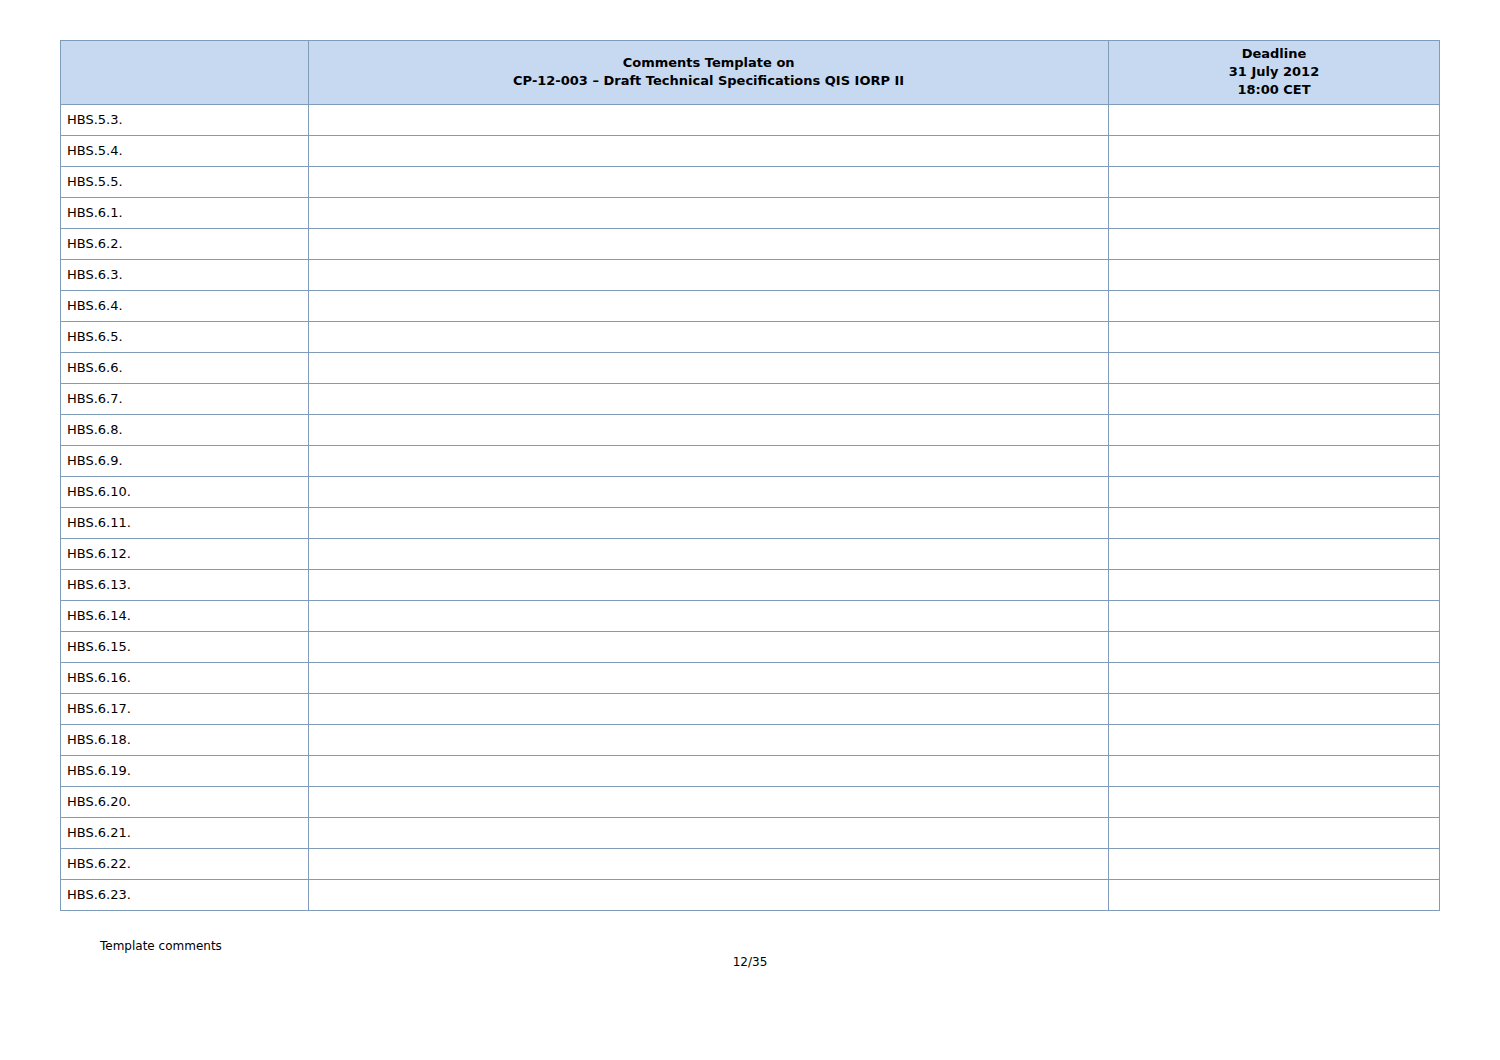| | Comments Template on CP-12-003 – Draft Technical Specifications QIS IORP II | Deadline 31 July 2012 18:00 CET |
| --- | --- | --- |
| HBS.5.3. | | |
| HBS.5.4. | | |
| HBS.5.5. | | |
| HBS.6.1. | | |
| HBS.6.2. | | |
| HBS.6.3. | | |
| HBS.6.4. | | |
| HBS.6.5. | | |
| HBS.6.6. | | |
| HBS.6.7. | | |
| HBS.6.8. | | |
| HBS.6.9. | | |
| HBS.6.10. | | |
| HBS.6.11. | | |
| HBS.6.12. | | |
| HBS.6.13. | | |
| HBS.6.14. | | |
| HBS.6.15. | | |
| HBS.6.16. | | |
| HBS.6.17. | | |
| HBS.6.18. | | |
| HBS.6.19. | | |
| HBS.6.20. | | |
| HBS.6.21. | | |
| HBS.6.22. | | |
| HBS.6.23. | | |
Template comments
12/35